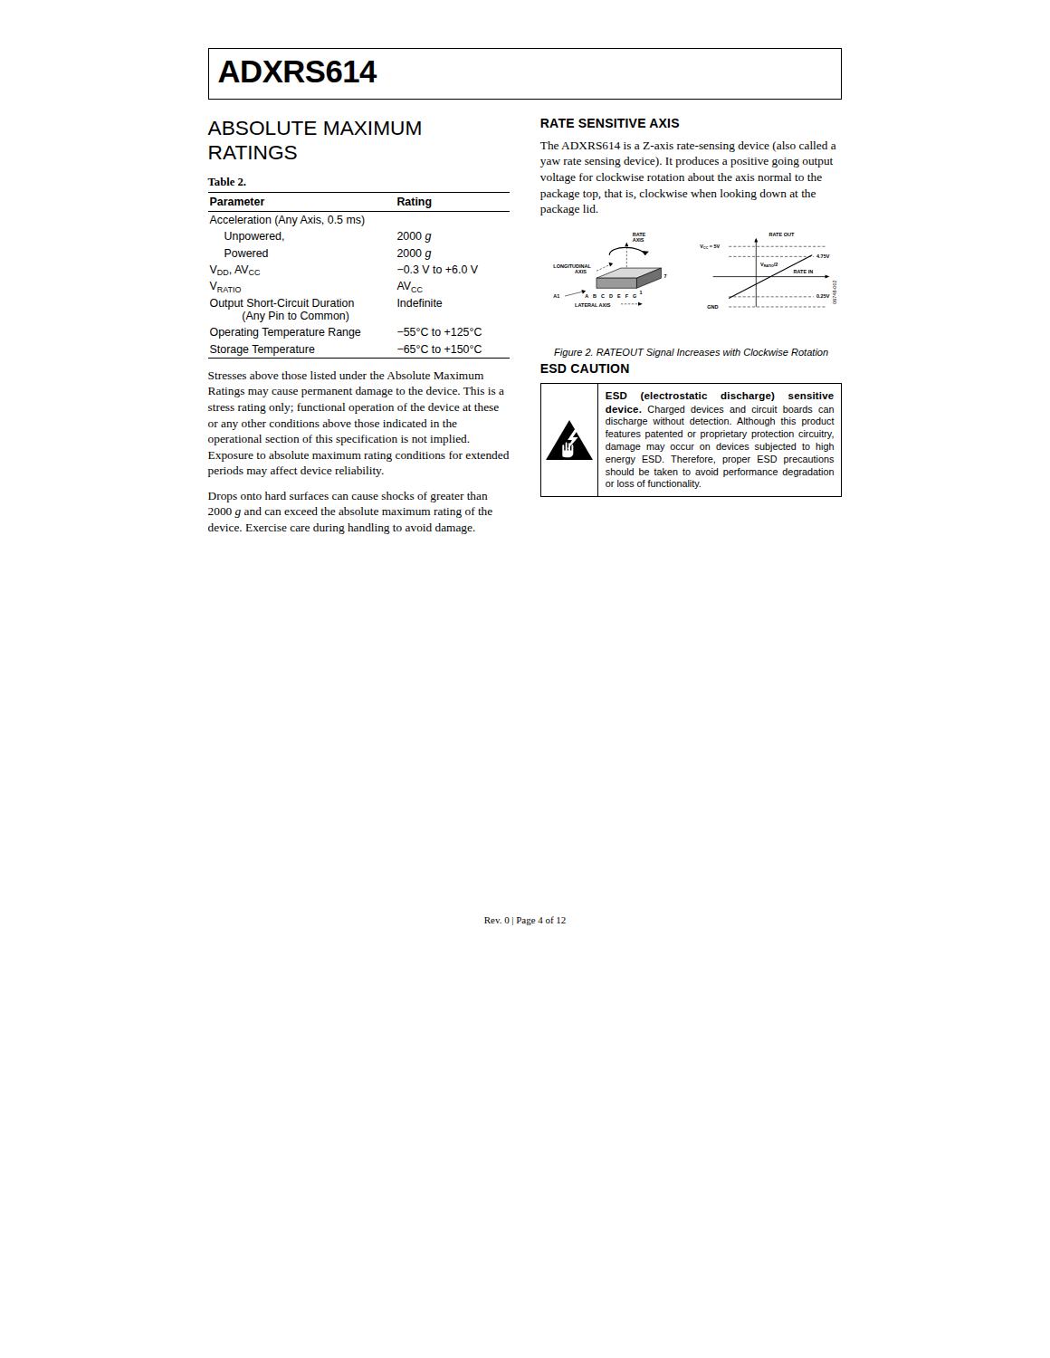ADXRS614
ABSOLUTE MAXIMUM RATINGS
Table 2.
| Parameter | Rating |
| --- | --- |
| Acceleration (Any Axis, 0.5 ms) | |
| Unpowered, | 2000 g |
| Powered | 2000 g |
| V DD , AV CC | −0.3 V to +6.0 V |
| V RATIO | AV CC |
| Output Short-Circuit Duration (Any Pin to Common) | Indefinite |
| Operating Temperature Range | −55°C to +125°C |
| Storage Temperature | −65°C to +150°C |
Stresses above those listed under the Absolute Maximum Ratings may cause permanent damage to the device. This is a stress rating only; functional operation of the device at these or any other conditions above those indicated in the operational section of this specification is not implied. Exposure to absolute maximum rating conditions for extended periods may affect device reliability.
Drops onto hard surfaces can cause shocks of greater than 2000 g and can exceed the absolute maximum rating of the device. Exercise care during handling to avoid damage.
RATE SENSITIVE AXIS
The ADXRS614 is a Z-axis rate-sensing device (also called a yaw rate sensing device). It produces a positive going output voltage for clockwise rotation about the axis normal to the package top, that is, clockwise when looking down at the package lid.
RATE AXIS LONGITUDINAL AXIS 7 1 A1 A B C D E F G LATERAL AXIS RATE OUT VCC = 5V 4.75V 0.25V GND VRATIO/2 RATE IN 06748-002
Figure 2. RATEOUT Signal Increases with Clockwise Rotation
ESD CAUTION
ESD (electrostatic discharge) sensitive device. Charged devices and circuit boards can discharge without detection. Although this product features patented or proprietary protection circuitry, damage may occur on devices subjected to high energy ESD. Therefore, proper ESD precautions should be taken to avoid performance degradation or loss of functionality.
Rev. 0 | Page 4 of 12